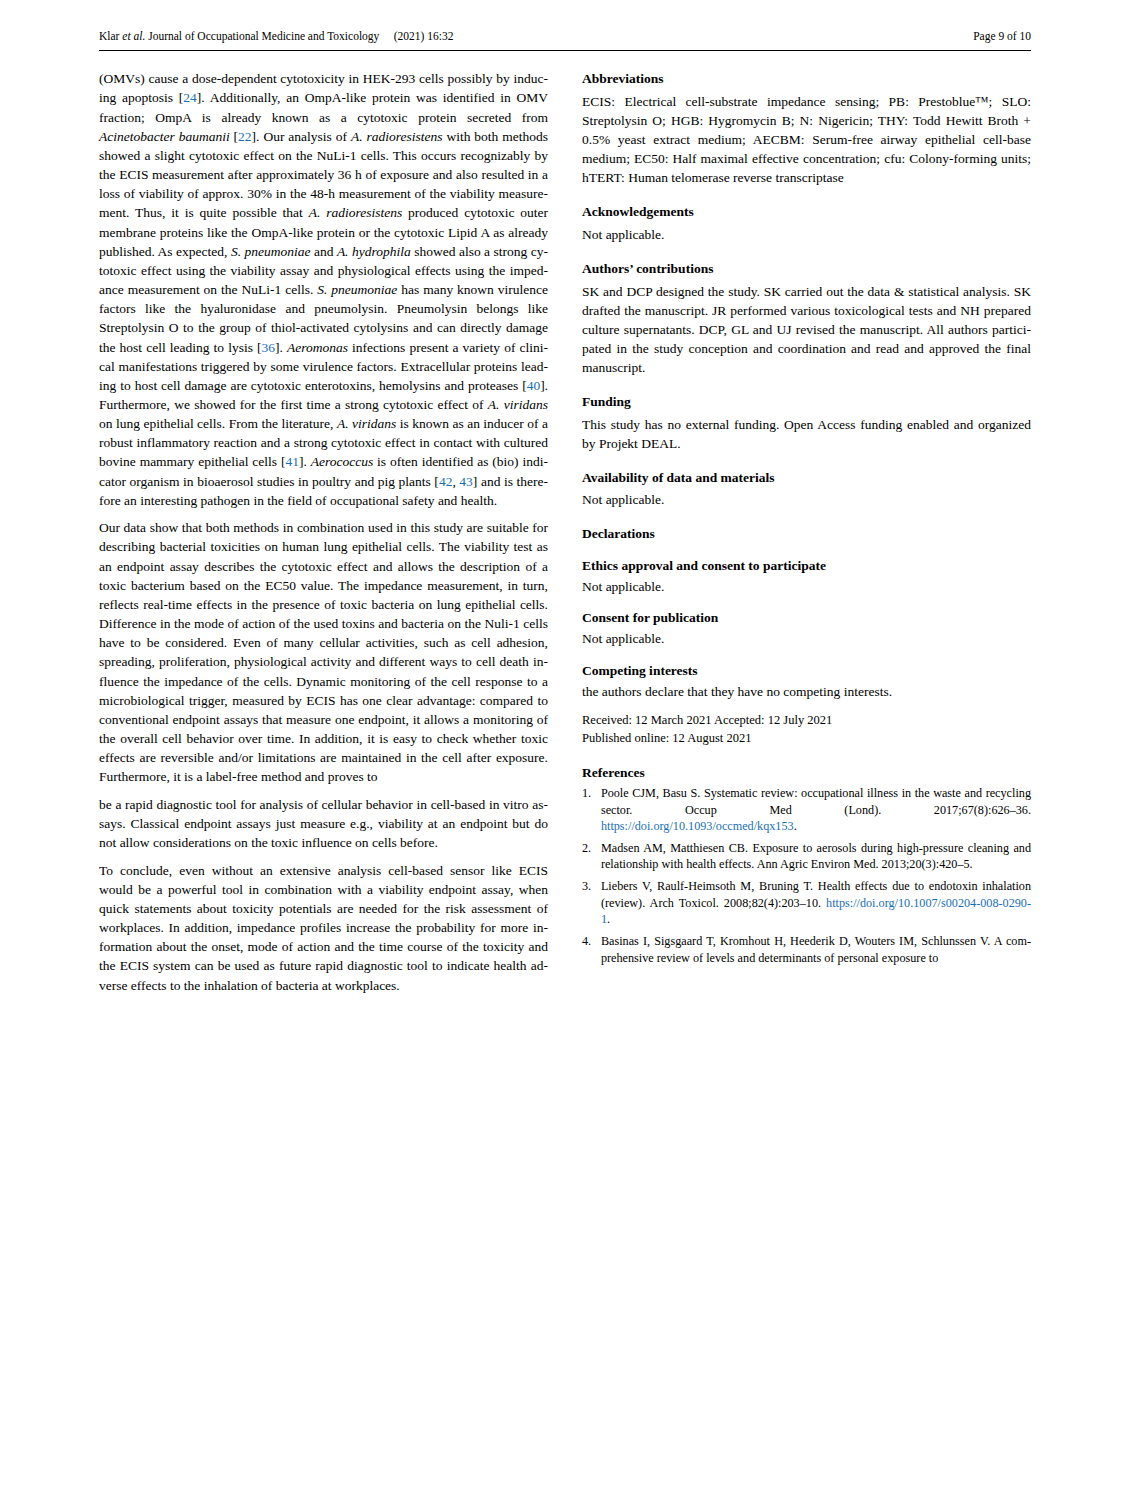Klar et al. Journal of Occupational Medicine and Toxicology (2021) 16:32
Page 9 of 10
(OMVs) cause a dose-dependent cytotoxicity in HEK-293 cells possibly by inducing apoptosis [24]. Additionally, an OmpA-like protein was identified in OMV fraction; OmpA is already known as a cytotoxic protein secreted from Acinetobacter baumanii [22]. Our analysis of A. radioresistens with both methods showed a slight cytotoxic effect on the NuLi-1 cells. This occurs recognizably by the ECIS measurement after approximately 36 h of exposure and also resulted in a loss of viability of approx. 30% in the 48-h measurement of the viability measurement. Thus, it is quite possible that A. radioresistens produced cytotoxic outer membrane proteins like the OmpA-like protein or the cytotoxic Lipid A as already published. As expected, S. pneumoniae and A. hydrophila showed also a strong cytotoxic effect using the viability assay and physiological effects using the impedance measurement on the NuLi-1 cells. S. pneumoniae has many known virulence factors like the hyaluronidase and pneumolysin. Pneumolysin belongs like Streptolysin O to the group of thiol-activated cytolysins and can directly damage the host cell leading to lysis [36]. Aeromonas infections present a variety of clinical manifestations triggered by some virulence factors. Extracellular proteins leading to host cell damage are cytotoxic enterotoxins, hemolysins and proteases [40]. Furthermore, we showed for the first time a strong cytotoxic effect of A. viridans on lung epithelial cells. From the literature, A. viridans is known as an inducer of a robust inflammatory reaction and a strong cytotoxic effect in contact with cultured bovine mammary epithelial cells [41]. Aerococcus is often identified as (bio) indicator organism in bioaerosol studies in poultry and pig plants [42, 43] and is therefore an interesting pathogen in the field of occupational safety and health.
Our data show that both methods in combination used in this study are suitable for describing bacterial toxicities on human lung epithelial cells. The viability test as an endpoint assay describes the cytotoxic effect and allows the description of a toxic bacterium based on the EC50 value. The impedance measurement, in turn, reflects real-time effects in the presence of toxic bacteria on lung epithelial cells. Difference in the mode of action of the used toxins and bacteria on the Nuli-1 cells have to be considered. Even of many cellular activities, such as cell adhesion, spreading, proliferation, physiological activity and different ways to cell death influence the impedance of the cells. Dynamic monitoring of the cell response to a microbiological trigger, measured by ECIS has one clear advantage: compared to conventional endpoint assays that measure one endpoint, it allows a monitoring of the overall cell behavior over time. In addition, it is easy to check whether toxic effects are reversible and/or limitations are maintained in the cell after exposure. Furthermore, it is a label-free method and proves to
be a rapid diagnostic tool for analysis of cellular behavior in cell-based in vitro assays. Classical endpoint assays just measure e.g., viability at an endpoint but do not allow considerations on the toxic influence on cells before.
To conclude, even without an extensive analysis cell-based sensor like ECIS would be a powerful tool in combination with a viability endpoint assay, when quick statements about toxicity potentials are needed for the risk assessment of workplaces. In addition, impedance profiles increase the probability for more information about the onset, mode of action and the time course of the toxicity and the ECIS system can be used as future rapid diagnostic tool to indicate health adverse effects to the inhalation of bacteria at workplaces.
Abbreviations
ECIS: Electrical cell-substrate impedance sensing; PB: Prestoblue™; SLO: Streptolysin O; HGB: Hygromycin B; N: Nigericin; THY: Todd Hewitt Broth + 0.5% yeast extract medium; AECBM: Serum-free airway epithelial cell-base medium; EC50: Half maximal effective concentration; cfu: Colony-forming units; hTERT: Human telomerase reverse transcriptase
Acknowledgements
Not applicable.
Authors’ contributions
SK and DCP designed the study. SK carried out the data & statistical analysis. SK drafted the manuscript. JR performed various toxicological tests and NH prepared culture supernatants. DCP, GL and UJ revised the manuscript. All authors participated in the study conception and coordination and read and approved the final manuscript.
Funding
This study has no external funding. Open Access funding enabled and organized by Projekt DEAL.
Availability of data and materials
Not applicable.
Declarations
Ethics approval and consent to participate
Not applicable.
Consent for publication
Not applicable.
Competing interests
the authors declare that they have no competing interests.
Received: 12 March 2021 Accepted: 12 July 2021
Published online: 12 August 2021
References
Poole CJM, Basu S. Systematic review: occupational illness in the waste and recycling sector. Occup Med (Lond). 2017;67(8):626–36. https://doi.org/10.1093/occmed/kqx153.
Madsen AM, Matthiesen CB. Exposure to aerosols during high-pressure cleaning and relationship with health effects. Ann Agric Environ Med. 2013;20(3):420–5.
Liebers V, Raulf-Heimsoth M, Bruning T. Health effects due to endotoxin inhalation (review). Arch Toxicol. 2008;82(4):203–10. https://doi.org/10.1007/s00204-008-0290-1.
Basinas I, Sigsgaard T, Kromhout H, Heederik D, Wouters IM, Schlunssen V. A comprehensive review of levels and determinants of personal exposure to